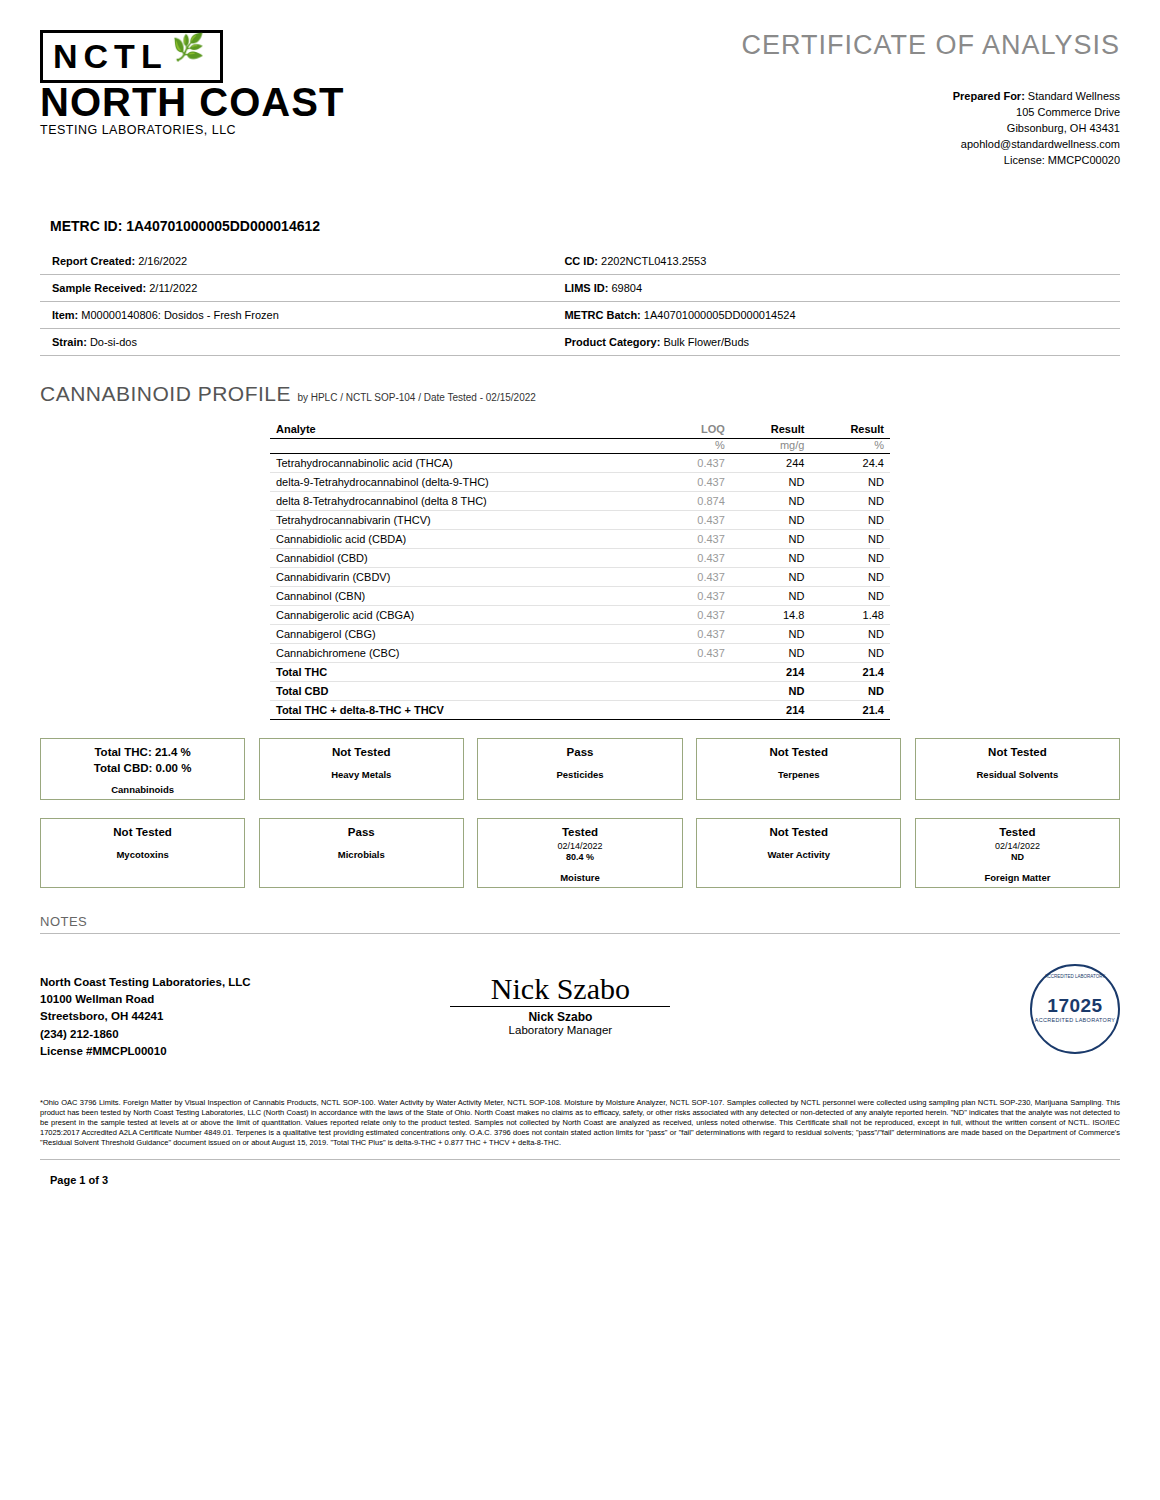NCTL🌿
NORTH COAST
TESTING LABORATORIES, LLC
CERTIFICATE OF ANALYSIS
Prepared For: Standard Wellness
105 Commerce Drive
Gibsonburg, OH 43431
apohlod@standardwellness.com
License: MMCPC00020
METRC ID: 1A40701000005DD000014612
| Report Created: 2/16/2022 | CC ID: 2202NCTL0413.2553 |
| Sample Received: 2/11/2022 | LIMS ID: 69804 |
| Item: M00000140806: Dosidos - Fresh Frozen | METRC Batch: 1A40701000005DD000014524 |
| Strain: Do-si-dos | Product Category: Bulk Flower/Buds |
CANNABINOID PROFILE by HPLC / NCTL SOP-104 / Date Tested - 02/15/2022
| Analyte | LOQ | Result | Result |
| --- | --- | --- | --- |
| | % | mg/g | % |
| Tetrahydrocannabinolic acid (THCA) | 0.437 | 244 | 24.4 |
| delta-9-Tetrahydrocannabinol (delta-9-THC) | 0.437 | ND | ND |
| delta 8-Tetrahydrocannabinol (delta 8 THC) | 0.874 | ND | ND |
| Tetrahydrocannabivarin (THCV) | 0.437 | ND | ND |
| Cannabidiolic acid (CBDA) | 0.437 | ND | ND |
| Cannabidiol (CBD) | 0.437 | ND | ND |
| Cannabidivarin (CBDV) | 0.437 | ND | ND |
| Cannabinol (CBN) | 0.437 | ND | ND |
| Cannabigerolic acid (CBGA) | 0.437 | 14.8 | 1.48 |
| Cannabigerol (CBG) | 0.437 | ND | ND |
| Cannabichromene (CBC) | 0.437 | ND | ND |
| Total THC | | 214 | 21.4 |
| Total CBD | | ND | ND |
| Total THC + delta-8-THC + THCV | | 214 | 21.4 |
Total THC: 21.4 %
Total CBD: 0.00 %
Cannabinoids
Not Tested
Heavy Metals
Pass
Pesticides
Not Tested
Terpenes
Not Tested
Residual Solvents
Not Tested
Mycotoxins
Pass
Microbials
Tested
02/14/2022
80.4 %
Moisture
Not Tested
Water Activity
Tested
02/14/2022
ND
Foreign Matter
NOTES
North Coast Testing Laboratories, LLC
10100 Wellman Road
Streetsboro, OH 44241
(234) 212-1860
License #MMCPL00010
Nick Szabo
Nick Szabo
Laboratory Manager
ACCREDITED LABORATORY
17025
ACCREDITED LABORATORY
*Ohio OAC 3796 Limits. Foreign Matter by Visual Inspection of Cannabis Products, NCTL SOP-100. Water Activity by Water Activity Meter, NCTL SOP-108. Moisture by Moisture Analyzer, NCTL SOP-107. Samples collected by NCTL personnel were collected using sampling plan NCTL SOP-230, Marijuana Sampling. This product has been tested by North Coast Testing Laboratories, LLC (North Coast) in accordance with the laws of the State of Ohio. North Coast makes no claims as to efficacy, safety, or other risks associated with any detected or non-detected of any analyte reported herein. "ND" indicates that the analyte was not detected to be present in the sample tested at levels at or above the limit of quantitation. Values reported relate only to the product tested. Samples not collected by North Coast are analyzed as received, unless noted otherwise. This Certificate shall not be reproduced, except in full, without the written consent of NCTL. ISO/IEC 17025:2017 Accredited A2LA Certificate Number 4849.01. Terpenes is a qualitative test providing estimated concentrations only. O.A.C. 3796 does not contain stated action limits for "pass" or "fail" determinations with regard to residual solvents; "pass"/"fail" determinations are made based on the Department of Commerce's "Residual Solvent Threshold Guidance" document issued on or about August 15, 2019. "Total THC Plus" is delta-9-THC + 0.877 THC + THCV + delta-8-THC.
Page 1 of 3